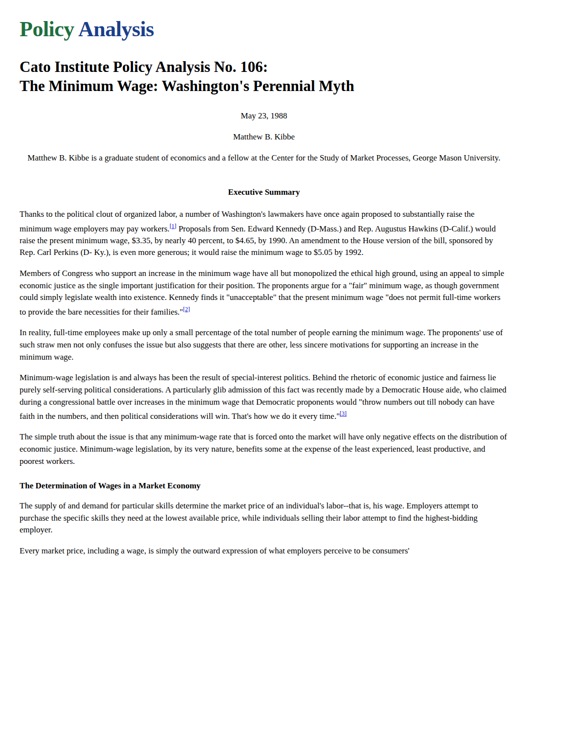Policy Analysis
Cato Institute Policy Analysis No. 106:
The Minimum Wage: Washington's Perennial Myth
May 23, 1988
Matthew B. Kibbe
Matthew B. Kibbe is a graduate student of economics and a fellow at the Center for the Study of Market Processes, George Mason University.
Executive Summary
Thanks to the political clout of organized labor, a number of Washington's lawmakers have once again proposed to substantially raise the minimum wage employers may pay workers.[1] Proposals from Sen. Edward Kennedy (D-Mass.) and Rep. Augustus Hawkins (D-Calif.) would raise the present minimum wage, $3.35, by nearly 40 percent, to $4.65, by 1990. An amendment to the House version of the bill, sponsored by Rep. Carl Perkins (D- Ky.), is even more generous; it would raise the minimum wage to $5.05 by 1992.
Members of Congress who support an increase in the minimum wage have all but monopolized the ethical high ground, using an appeal to simple economic justice as the single important justification for their position. The proponents argue for a "fair" minimum wage, as though government could simply legislate wealth into existence. Kennedy finds it "unacceptable" that the present minimum wage "does not permit full-time workers to provide the bare necessities for their families."[2]
In reality, full-time employees make up only a small percentage of the total number of people earning the minimum wage. The proponents' use of such straw men not only confuses the issue but also suggests that there are other, less sincere motivations for supporting an increase in the minimum wage.
Minimum-wage legislation is and always has been the result of special-interest politics. Behind the rhetoric of economic justice and fairness lie purely self-serving political considerations. A particularly glib admission of this fact was recently made by a Democratic House aide, who claimed during a congressional battle over increases in the minimum wage that Democratic proponents would "throw numbers out till nobody can have faith in the numbers, and then political considerations will win. That's how we do it every time."[3]
The simple truth about the issue is that any minimum-wage rate that is forced onto the market will have only negative effects on the distribution of economic justice. Minimum-wage legislation, by its very nature, benefits some at the expense of the least experienced, least productive, and poorest workers.
The Determination of Wages in a Market Economy
The supply of and demand for particular skills determine the market price of an individual's labor--that is, his wage. Employers attempt to purchase the specific skills they need at the lowest available price, while individuals selling their labor attempt to find the highest-bidding employer.
Every market price, including a wage, is simply the outward expression of what employers perceive to be consumers'